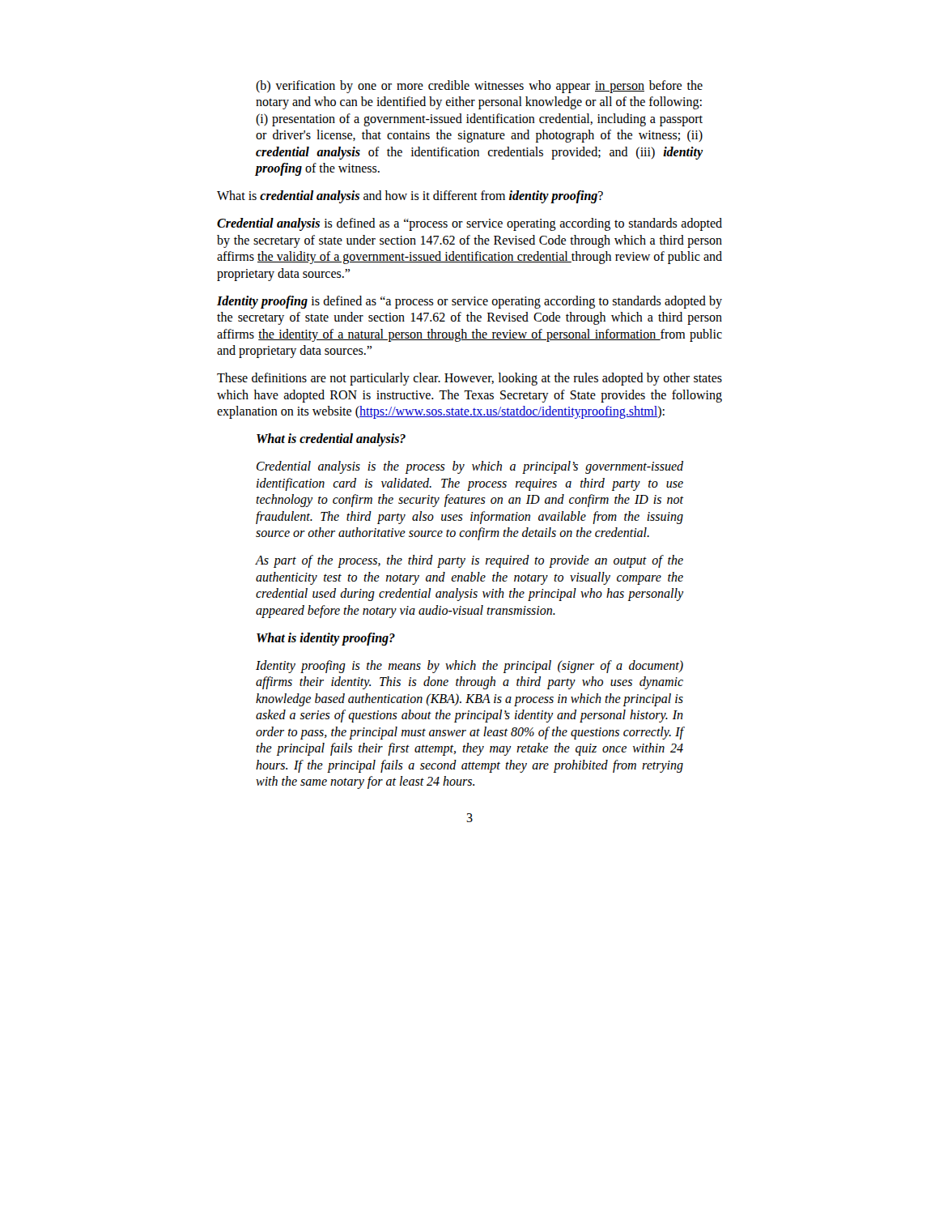(b) verification by one or more credible witnesses who appear in person before the notary and who can be identified by either personal knowledge or all of the following: (i) presentation of a government-issued identification credential, including a passport or driver's license, that contains the signature and photograph of the witness; (ii) credential analysis of the identification credentials provided; and (iii) identity proofing of the witness.
What is credential analysis and how is it different from identity proofing?
Credential analysis is defined as a “process or service operating according to standards adopted by the secretary of state under section 147.62 of the Revised Code through which a third person affirms the validity of a government-issued identification credential through review of public and proprietary data sources.”
Identity proofing is defined as “a process or service operating according to standards adopted by the secretary of state under section 147.62 of the Revised Code through which a third person affirms the identity of a natural person through the review of personal information from public and proprietary data sources.”
These definitions are not particularly clear. However, looking at the rules adopted by other states which have adopted RON is instructive. The Texas Secretary of State provides the following explanation on its website (https://www.sos.state.tx.us/statdoc/identityproofing.shtml):
What is credential analysis?
Credential analysis is the process by which a principal’s government-issued identification card is validated. The process requires a third party to use technology to confirm the security features on an ID and confirm the ID is not fraudulent. The third party also uses information available from the issuing source or other authoritative source to confirm the details on the credential.
As part of the process, the third party is required to provide an output of the authenticity test to the notary and enable the notary to visually compare the credential used during credential analysis with the principal who has personally appeared before the notary via audio-visual transmission.
What is identity proofing?
Identity proofing is the means by which the principal (signer of a document) affirms their identity. This is done through a third party who uses dynamic knowledge based authentication (KBA). KBA is a process in which the principal is asked a series of questions about the principal’s identity and personal history. In order to pass, the principal must answer at least 80% of the questions correctly. If the principal fails their first attempt, they may retake the quiz once within 24 hours. If the principal fails a second attempt they are prohibited from retrying with the same notary for at least 24 hours.
3